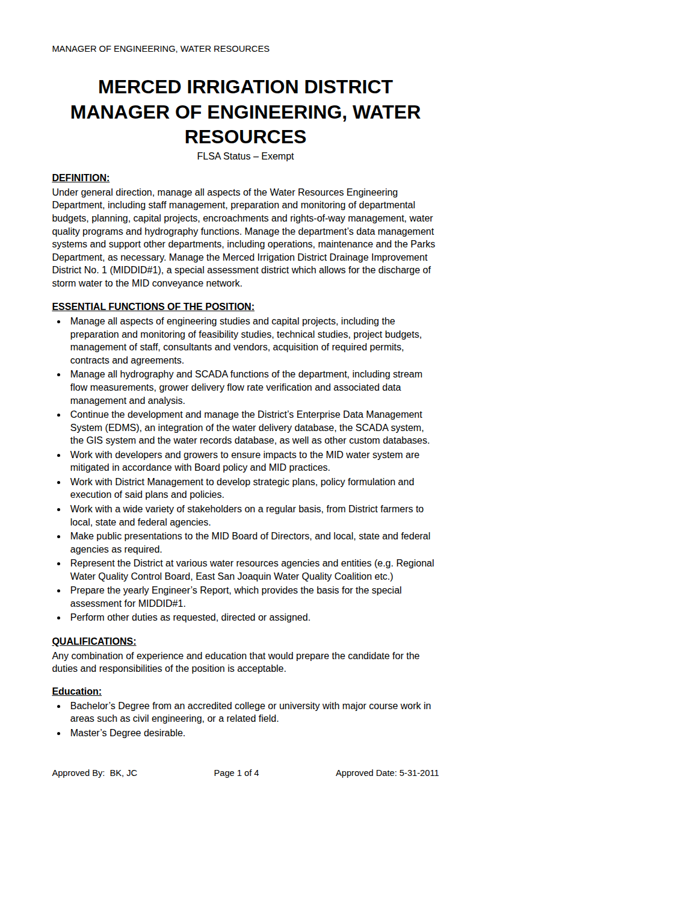MANAGER OF ENGINEERING, WATER RESOURCES
MERCED IRRIGATION DISTRICT MANAGER OF ENGINEERING, WATER RESOURCES
FLSA Status – Exempt
DEFINITION:
Under general direction, manage all aspects of the Water Resources Engineering Department, including staff management, preparation and monitoring of departmental budgets, planning, capital projects, encroachments and rights-of-way management, water quality programs and hydrography functions. Manage the department’s data management systems and support other departments, including operations, maintenance and the Parks Department, as necessary. Manage the Merced Irrigation District Drainage Improvement District No. 1 (MIDDID#1), a special assessment district which allows for the discharge of storm water to the MID conveyance network.
ESSENTIAL FUNCTIONS OF THE POSITION:
Manage all aspects of engineering studies and capital projects, including the preparation and monitoring of feasibility studies, technical studies, project budgets, management of staff, consultants and vendors, acquisition of required permits, contracts and agreements.
Manage all hydrography and SCADA functions of the department, including stream flow measurements, grower delivery flow rate verification and associated data management and analysis.
Continue the development and manage the District’s Enterprise Data Management System (EDMS), an integration of the water delivery database, the SCADA system, the GIS system and the water records database, as well as other custom databases.
Work with developers and growers to ensure impacts to the MID water system are mitigated in accordance with Board policy and MID practices.
Work with District Management to develop strategic plans, policy formulation and execution of said plans and policies.
Work with a wide variety of stakeholders on a regular basis, from District farmers to local, state and federal agencies.
Make public presentations to the MID Board of Directors, and local, state and federal agencies as required.
Represent the District at various water resources agencies and entities (e.g. Regional Water Quality Control Board, East San Joaquin Water Quality Coalition etc.)
Prepare the yearly Engineer’s Report, which provides the basis for the special assessment for MIDDID#1.
Perform other duties as requested, directed or assigned.
QUALIFICATIONS:
Any combination of experience and education that would prepare the candidate for the duties and responsibilities of the position is acceptable.
Education:
Bachelor’s Degree from an accredited college or university with major course work in areas such as civil engineering, or a related field.
Master’s Degree desirable.
Approved By: BK, JC Page 1 of 4 Approved Date: 5-31-2011